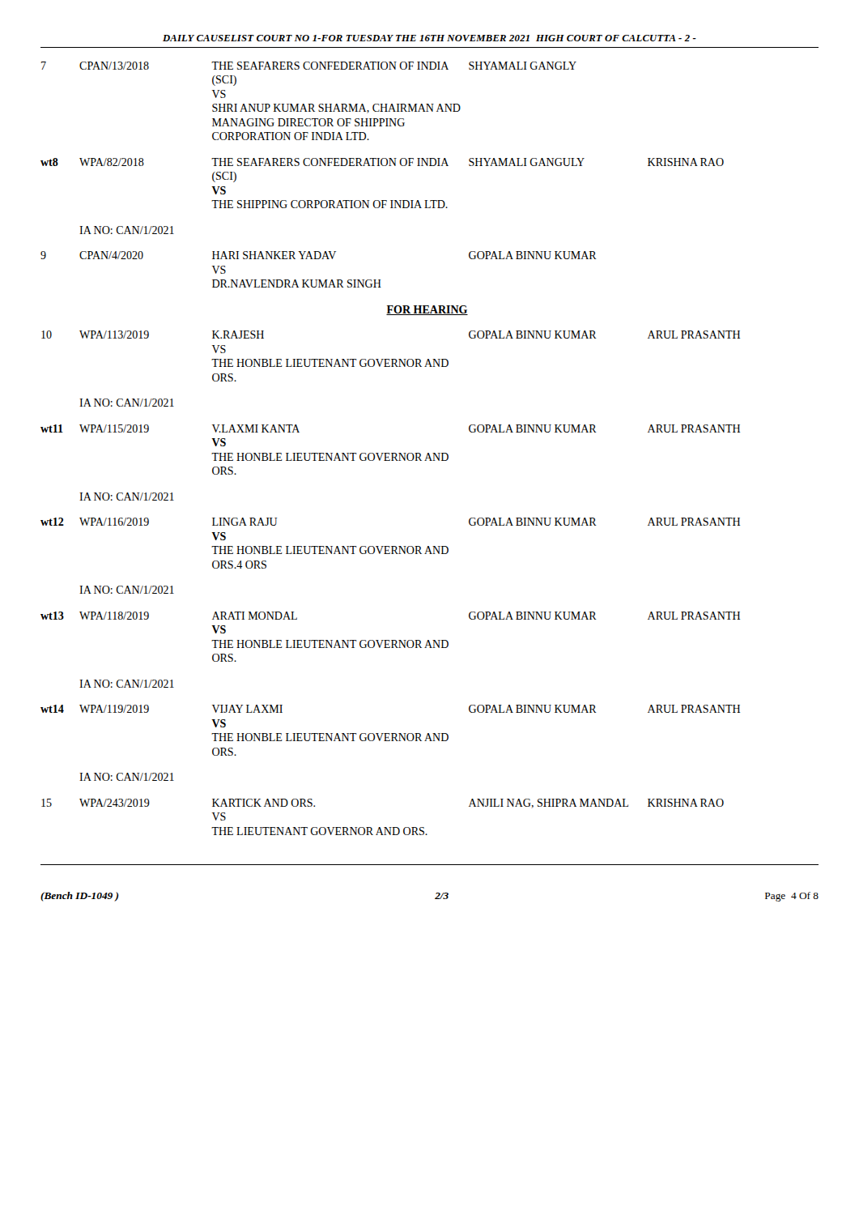DAILY CAUSELIST COURT NO 1-FOR TUESDAY THE 16TH NOVEMBER 2021 HIGH COURT OF CALCUTTA - 2 -
| 7 | CPAN/13/2018 | THE SEAFARERS CONFEDERATION OF INDIA (SCI) VS SHRI ANUP KUMAR SHARMA, CHAIRMAN AND MANAGING DIRECTOR OF SHIPPING CORPORATION OF INDIA LTD. | SHYAMALI GANGLY | |
| wt8 | WPA/82/2018 | THE SEAFARERS CONFEDERATION OF INDIA (SCI) VS THE SHIPPING CORPORATION OF INDIA LTD. | SHYAMALI GANGULY | KRISHNA RAO |
| | IA NO: CAN/1/2021 |
| 9 | CPAN/4/2020 | HARI SHANKER YADAV VS DR.NAVLENDRA KUMAR SINGH | GOPALA BINNU KUMAR | |
| FOR HEARING |
| 10 | WPA/113/2019 | K.RAJESH VS THE HONBLE LIEUTENANT GOVERNOR AND ORS. | GOPALA BINNU KUMAR | ARUL PRASANTH |
| | IA NO: CAN/1/2021 |
| wt11 | WPA/115/2019 | V.LAXMI KANTA VS THE HONBLE LIEUTENANT GOVERNOR AND ORS. | GOPALA BINNU KUMAR | ARUL PRASANTH |
| | IA NO: CAN/1/2021 |
| wt12 | WPA/116/2019 | LINGA RAJU VS THE HONBLE LIEUTENANT GOVERNOR AND ORS.4 ORS | GOPALA BINNU KUMAR | ARUL PRASANTH |
| | IA NO: CAN/1/2021 |
| wt13 | WPA/118/2019 | ARATI MONDAL VS THE HONBLE LIEUTENANT GOVERNOR AND ORS. | GOPALA BINNU KUMAR | ARUL PRASANTH |
| | IA NO: CAN/1/2021 |
| wt14 | WPA/119/2019 | VIJAY LAXMI VS THE HONBLE LIEUTENANT GOVERNOR AND ORS. | GOPALA BINNU KUMAR | ARUL PRASANTH |
| | IA NO: CAN/1/2021 |
| 15 | WPA/243/2019 | KARTICK AND ORS. VS THE LIEUTENANT GOVERNOR AND ORS. | ANJILI NAG, SHIPRA MANDAL | KRISHNA RAO |
(Bench ID-1049 )
2/3
Page 4 Of 8